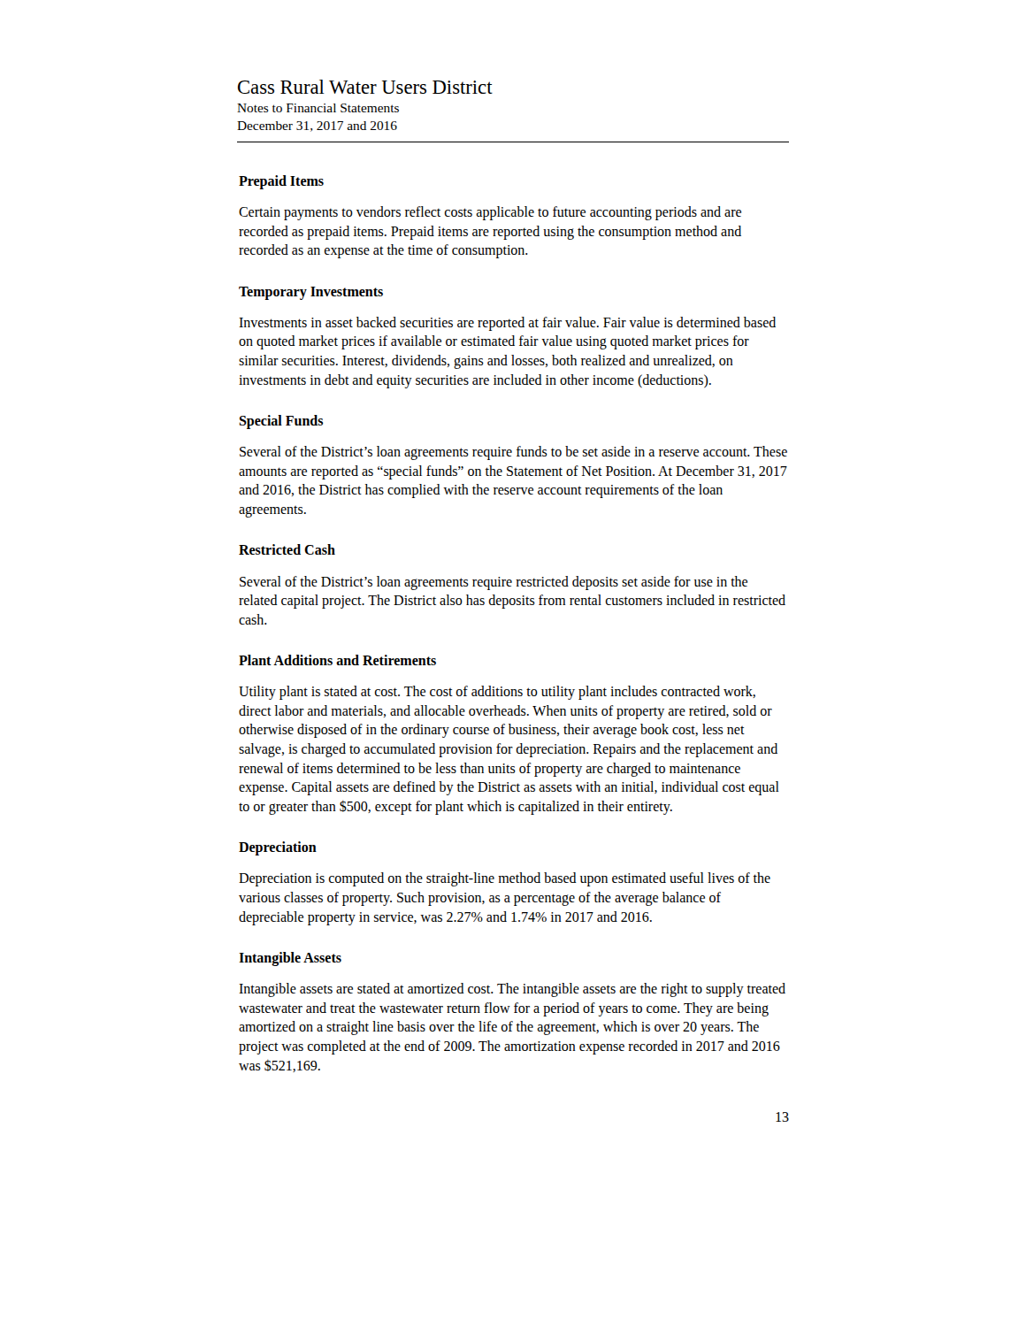Cass Rural Water Users District
Notes to Financial Statements
December 31, 2017 and 2016
Prepaid Items
Certain payments to vendors reflect costs applicable to future accounting periods and are recorded as prepaid items. Prepaid items are reported using the consumption method and recorded as an expense at the time of consumption.
Temporary Investments
Investments in asset backed securities are reported at fair value. Fair value is determined based on quoted market prices if available or estimated fair value using quoted market prices for similar securities. Interest, dividends, gains and losses, both realized and unrealized, on investments in debt and equity securities are included in other income (deductions).
Special Funds
Several of the District’s loan agreements require funds to be set aside in a reserve account. These amounts are reported as “special funds” on the Statement of Net Position. At December 31, 2017 and 2016, the District has complied with the reserve account requirements of the loan agreements.
Restricted Cash
Several of the District’s loan agreements require restricted deposits set aside for use in the related capital project. The District also has deposits from rental customers included in restricted cash.
Plant Additions and Retirements
Utility plant is stated at cost. The cost of additions to utility plant includes contracted work, direct labor and materials, and allocable overheads. When units of property are retired, sold or otherwise disposed of in the ordinary course of business, their average book cost, less net salvage, is charged to accumulated provision for depreciation. Repairs and the replacement and renewal of items determined to be less than units of property are charged to maintenance expense. Capital assets are defined by the District as assets with an initial, individual cost equal to or greater than $500, except for plant which is capitalized in their entirety.
Depreciation
Depreciation is computed on the straight-line method based upon estimated useful lives of the various classes of property. Such provision, as a percentage of the average balance of depreciable property in service, was 2.27% and 1.74% in 2017 and 2016.
Intangible Assets
Intangible assets are stated at amortized cost. The intangible assets are the right to supply treated wastewater and treat the wastewater return flow for a period of years to come. They are being amortized on a straight line basis over the life of the agreement, which is over 20 years. The project was completed at the end of 2009. The amortization expense recorded in 2017 and 2016 was $521,169.
13